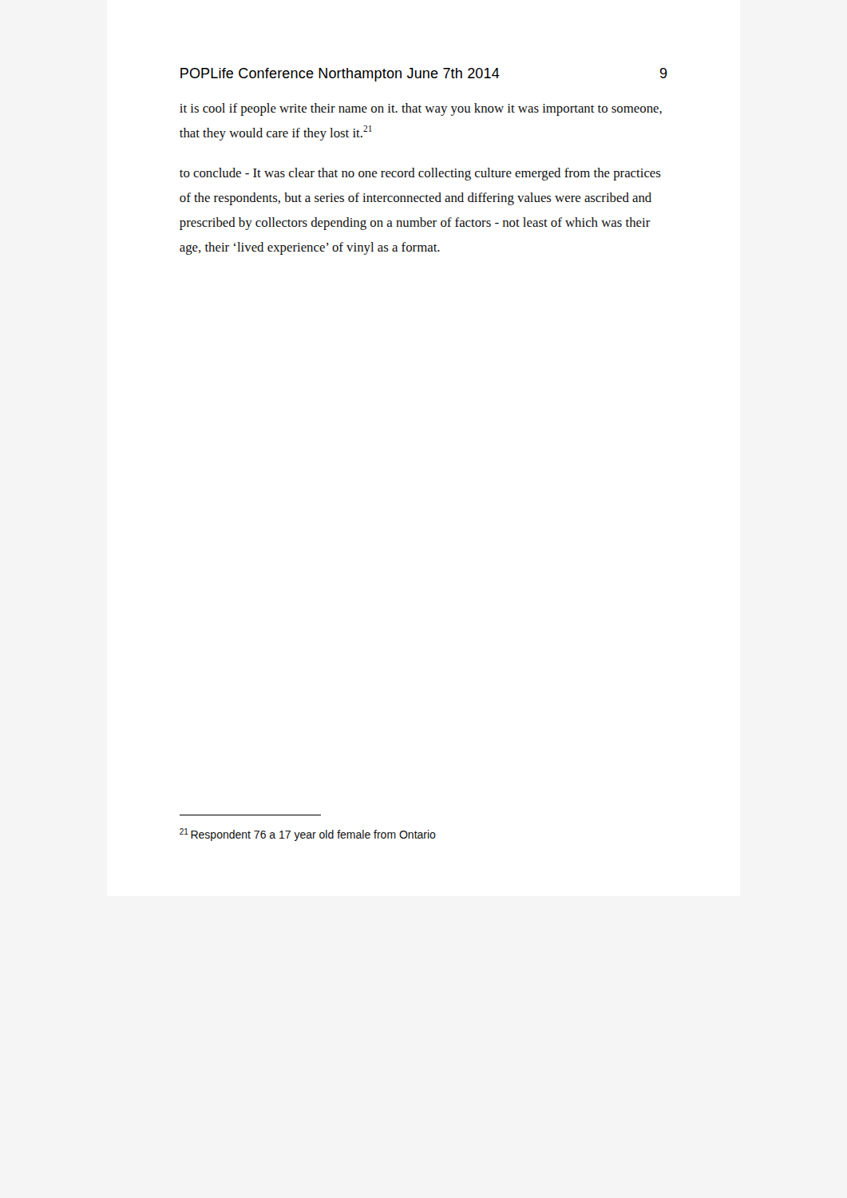POPLife Conference Northampton June 7th 2014 9
it is cool if people write their name on it. that way you know it was important to someone, that they would care if they lost it.21
to conclude - It was clear that no one record collecting culture emerged from the practices of the respondents, but a series of interconnected and differing values were ascribed and prescribed by collectors depending on a number of factors - not least of which was their age, their ‘lived experience’ of vinyl as a format.
21Respondent 76 a 17 year old female from Ontario